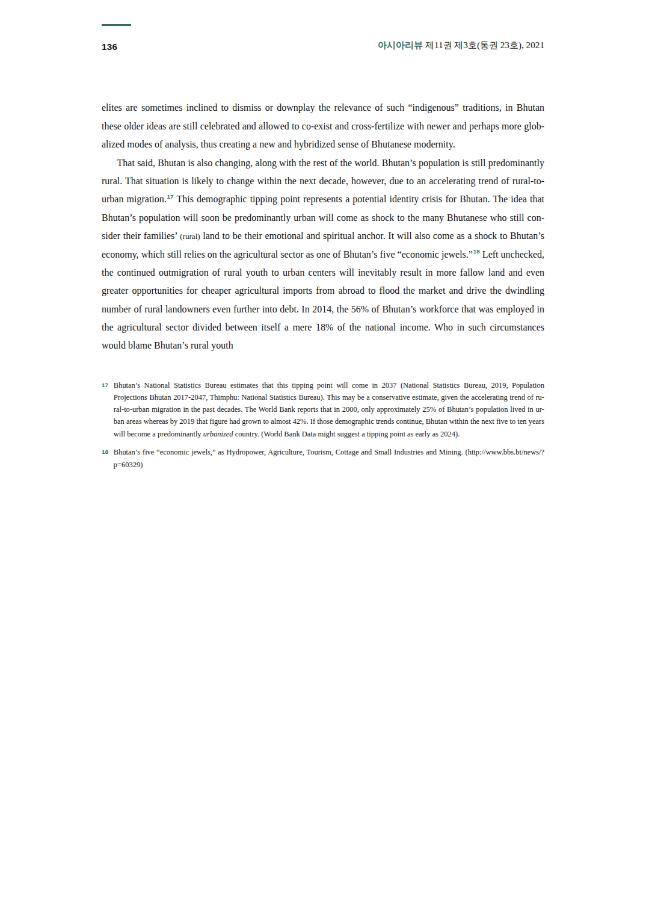136
아시아리뷰 제11권 제3호(통권 23호), 2021
elites are sometimes inclined to dismiss or downplay the relevance of such “indigenous” traditions, in Bhutan these older ideas are still celebrated and allowed to co-exist and cross-fertilize with newer and perhaps more globalized modes of analysis, thus creating a new and hybridized sense of Bhutanese modernity.
That said, Bhutan is also changing, along with the rest of the world. Bhutan’s population is still predominantly rural. That situation is likely to change within the next decade, however, due to an accelerating trend of rural-to-urban migration.17 This demographic tipping point represents a potential identity crisis for Bhutan. The idea that Bhutan’s population will soon be predominantly urban will come as shock to the many Bhutanese who still consider their families’ (rural) land to be their emotional and spiritual anchor. It will also come as a shock to Bhutan’s economy, which still relies on the agricultural sector as one of Bhutan’s five “economic jewels.”18 Left unchecked, the continued outmigration of rural youth to urban centers will inevitably result in more fallow land and even greater opportunities for cheaper agricultural imports from abroad to flood the market and drive the dwindling number of rural landowners even further into debt. In 2014, the 56% of Bhutan’s workforce that was employed in the agricultural sector divided between itself a mere 18% of the national income. Who in such circumstances would blame Bhutan’s rural youth
17 Bhutan’s National Statistics Bureau estimates that this tipping point will come in 2037 (National Statistics Bureau, 2019, Population Projections Bhutan 2017-2047, Thimphu: National Statistics Bureau). This may be a conservative estimate, given the accelerating trend of rural-to-urban migration in the past decades. The World Bank reports that in 2000, only approximately 25% of Bhutan’s population lived in urban areas whereas by 2019 that figure had grown to almost 42%. If those demographic trends continue, Bhutan within the next five to ten years will become a predominantly urbanized country. (World Bank Data might suggest a tipping point as early as 2024).
18 Bhutan’s five “economic jewels,” as Hydropower, Agriculture, Tourism, Cottage and Small Industries and Mining. (http://www.bbs.bt/news/?p=60329)